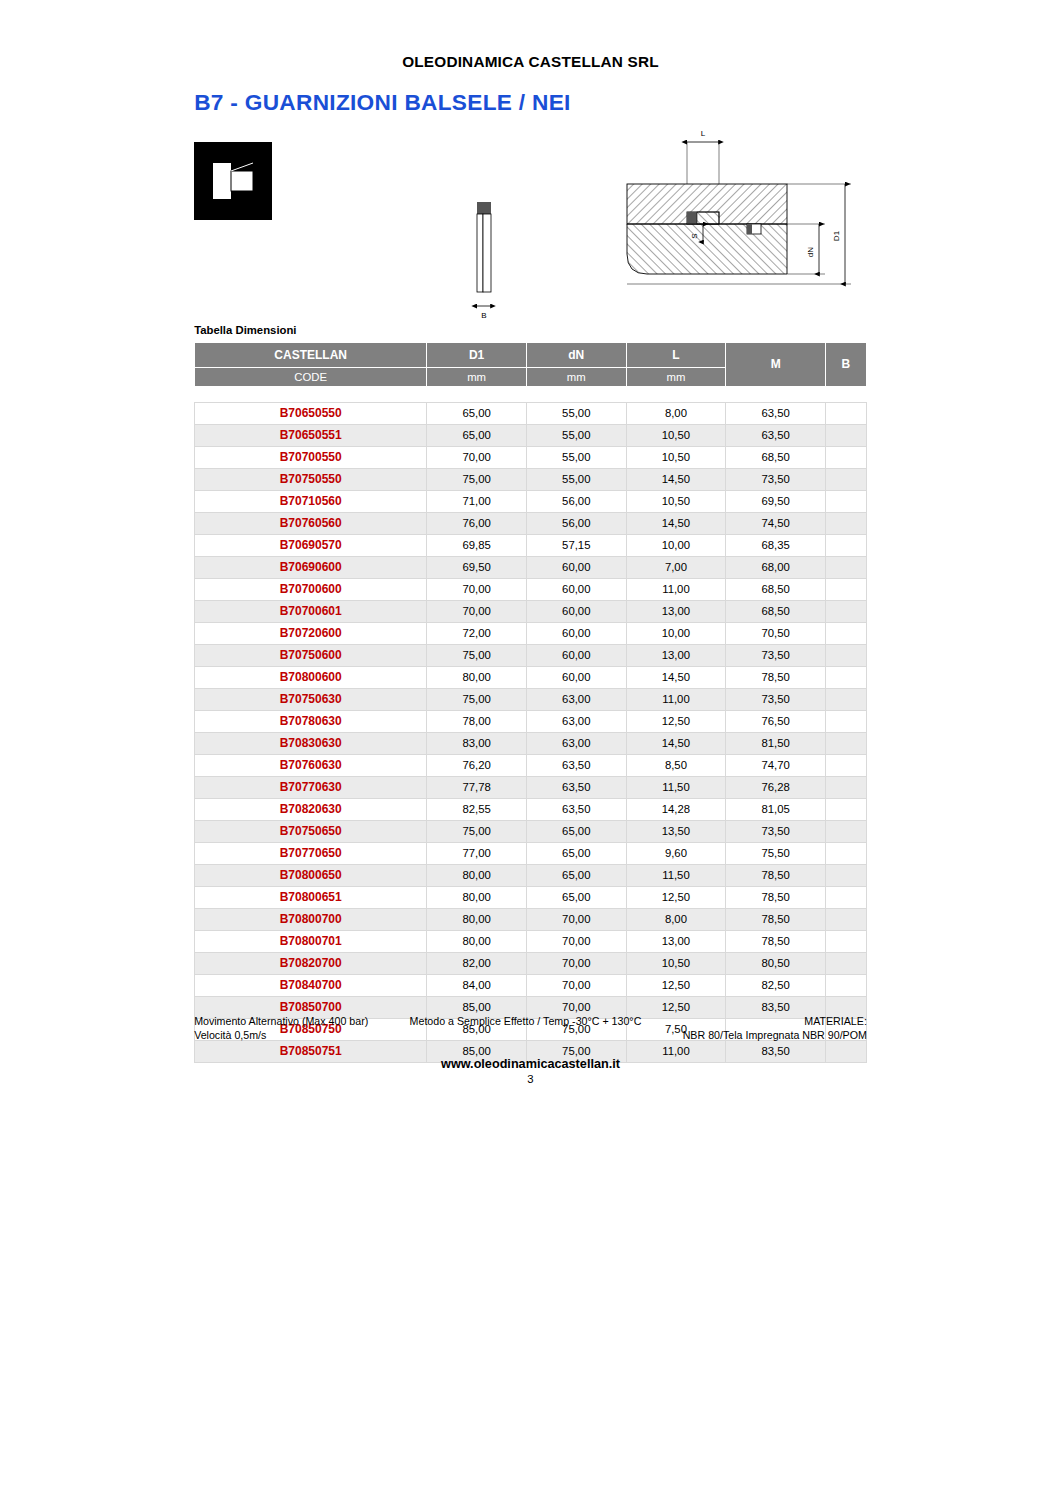OLEODINAMICA CASTELLAN SRL
B7 - GUARNIZIONI BALSELE / NEI
B L S dN D1
Tabella Dimensioni
| CASTELLAN | D1 | dN | L | M | B |
| --- | --- | --- | --- | --- | --- |
| CODE | mm | mm | mm |
| B70650550 | 65,00 | 55,00 | 8,00 | 63,50 | |
| B70650551 | 65,00 | 55,00 | 10,50 | 63,50 | |
| B70700550 | 70,00 | 55,00 | 10,50 | 68,50 | |
| B70750550 | 75,00 | 55,00 | 14,50 | 73,50 | |
| B70710560 | 71,00 | 56,00 | 10,50 | 69,50 | |
| B70760560 | 76,00 | 56,00 | 14,50 | 74,50 | |
| B70690570 | 69,85 | 57,15 | 10,00 | 68,35 | |
| B70690600 | 69,50 | 60,00 | 7,00 | 68,00 | |
| B70700600 | 70,00 | 60,00 | 11,00 | 68,50 | |
| B70700601 | 70,00 | 60,00 | 13,00 | 68,50 | |
| B70720600 | 72,00 | 60,00 | 10,00 | 70,50 | |
| B70750600 | 75,00 | 60,00 | 13,00 | 73,50 | |
| B70800600 | 80,00 | 60,00 | 14,50 | 78,50 | |
| B70750630 | 75,00 | 63,00 | 11,00 | 73,50 | |
| B70780630 | 78,00 | 63,00 | 12,50 | 76,50 | |
| B70830630 | 83,00 | 63,00 | 14,50 | 81,50 | |
| B70760630 | 76,20 | 63,50 | 8,50 | 74,70 | |
| B70770630 | 77,78 | 63,50 | 11,50 | 76,28 | |
| B70820630 | 82,55 | 63,50 | 14,28 | 81,05 | |
| B70750650 | 75,00 | 65,00 | 13,50 | 73,50 | |
| B70770650 | 77,00 | 65,00 | 9,60 | 75,50 | |
| B70800650 | 80,00 | 65,00 | 11,50 | 78,50 | |
| B70800651 | 80,00 | 65,00 | 12,50 | 78,50 | |
| B70800700 | 80,00 | 70,00 | 8,00 | 78,50 | |
| B70800701 | 80,00 | 70,00 | 13,00 | 78,50 | |
| B70820700 | 82,00 | 70,00 | 10,50 | 80,50 | |
| B70840700 | 84,00 | 70,00 | 12,50 | 82,50 | |
| B70850700 | 85,00 | 70,00 | 12,50 | 83,50 | |
| B70850750 | 85,00 | 75,00 | 7,50 | | |
| B70850751 | 85,00 | 75,00 | 11,00 | 83,50 | |
Movimento Alternativo (Max 400 bar)
Velocità 0,5m/s
Metodo a Semplice Effetto / Temp -30°C + 130°C
MATERIALE:
NBR 80/Tela Impregnata NBR 90/POM
www.oleodinamicacastellan.it
3